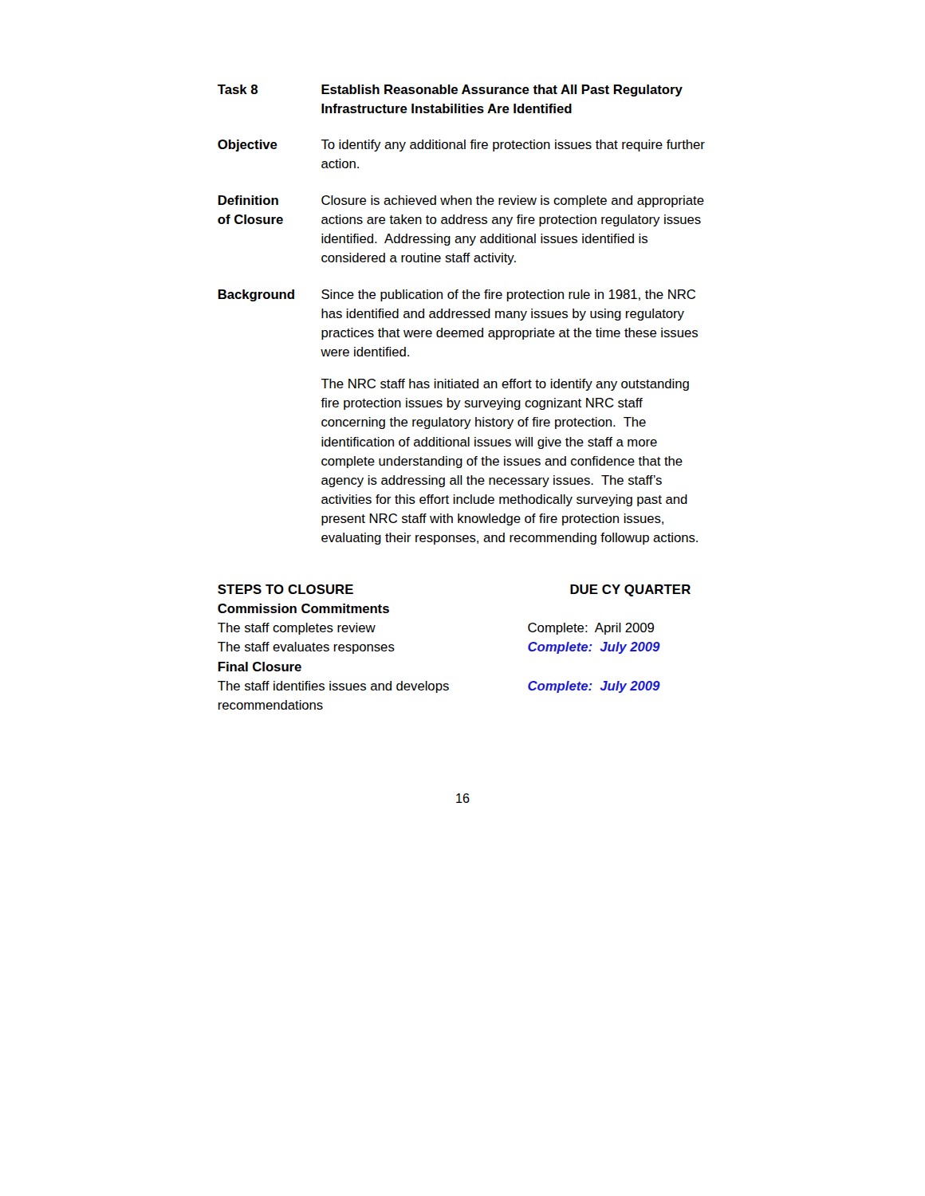| Task 8 | Establish Reasonable Assurance that All Past Regulatory Infrastructure Instabilities Are Identified |
| Objective | To identify any additional fire protection issues that require further action. |
| Definition of Closure | Closure is achieved when the review is complete and appropriate actions are taken to address any fire protection regulatory issues identified. Addressing any additional issues identified is considered a routine staff activity. |
| Background | Since the publication of the fire protection rule in 1981, the NRC has identified and addressed many issues by using regulatory practices that were deemed appropriate at the time these issues were identified. The NRC staff has initiated an effort to identify any outstanding fire protection issues by surveying cognizant NRC staff concerning the regulatory history of fire protection. The identification of additional issues will give the staff a more complete understanding of the issues and confidence that the agency is addressing all the necessary issues. The staff’s activities for this effort include methodically surveying past and present NRC staff with knowledge of fire protection issues, evaluating their responses, and recommending followup actions. |
| STEPS TO CLOSURE | DUE CY QUARTER |
| Commission Commitments | |
| The staff completes review | Complete: April 2009 |
| The staff evaluates responses | Complete: July 2009 |
| Final Closure | |
| The staff identifies issues and develops recommendations | Complete: July 2009 |
16